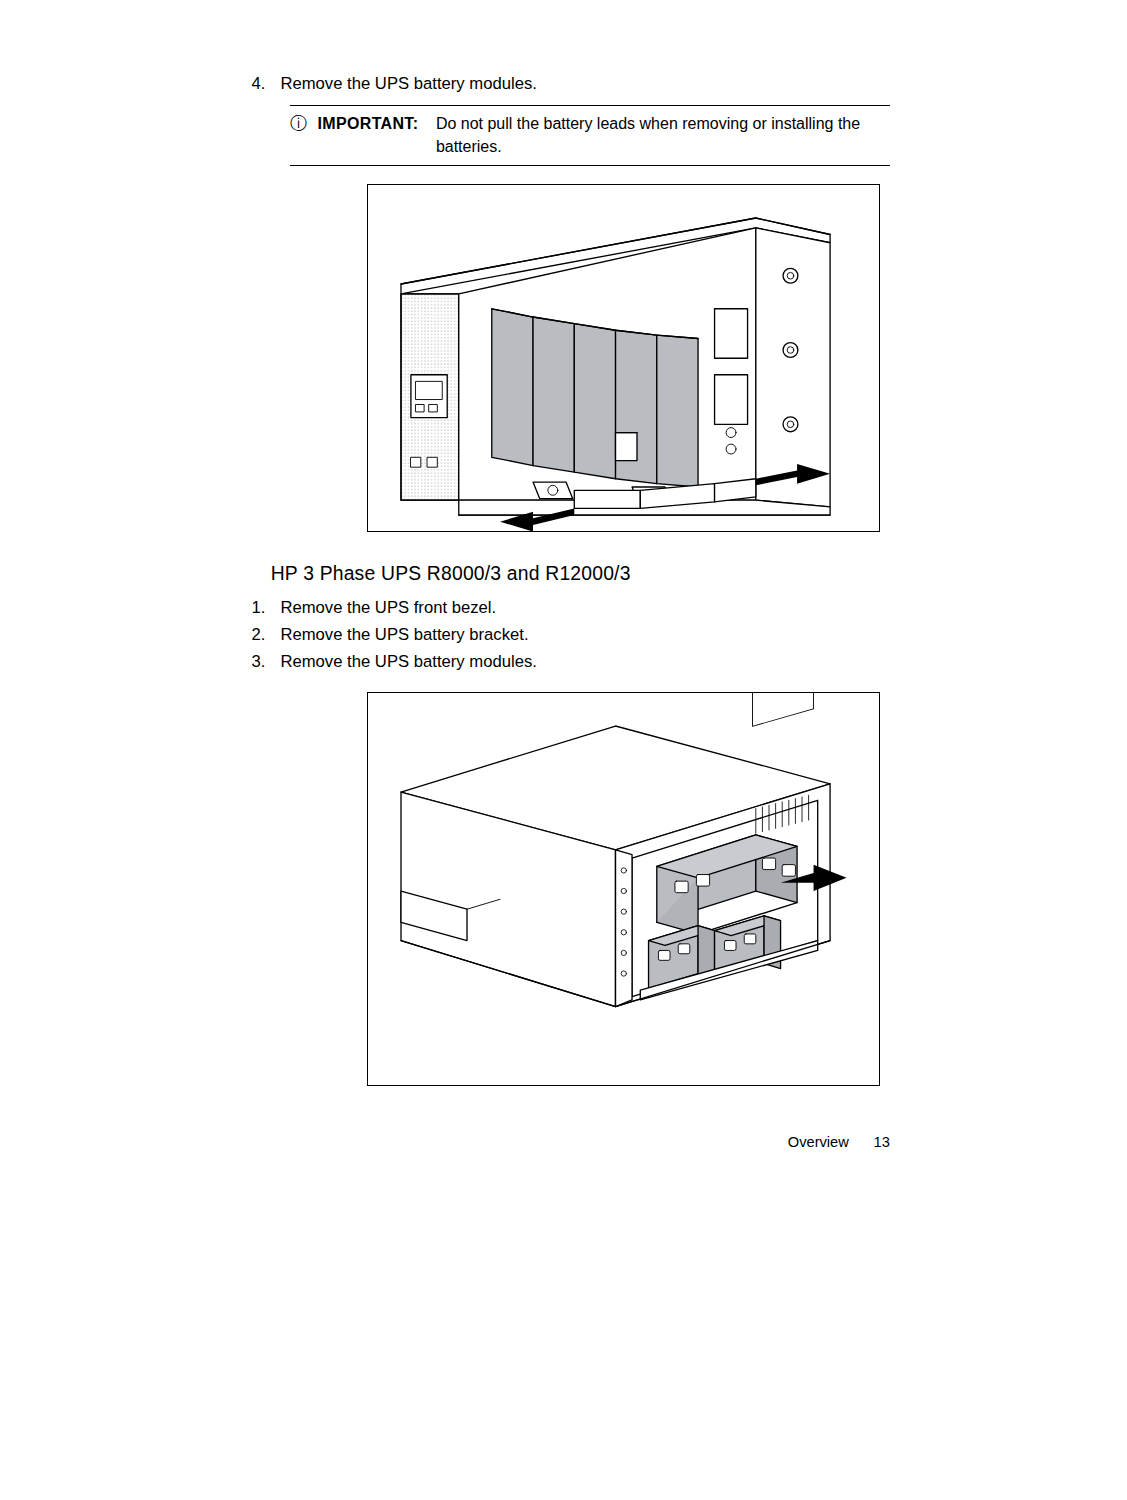4. Remove the UPS battery modules.
ⓘ IMPORTANT: Do not pull the battery leads when removing or installing the batteries.
HP 3 Phase UPS R8000/3 and R12000/3
1. Remove the UPS front bezel.
2. Remove the UPS battery bracket.
3. Remove the UPS battery modules.
Overview 13